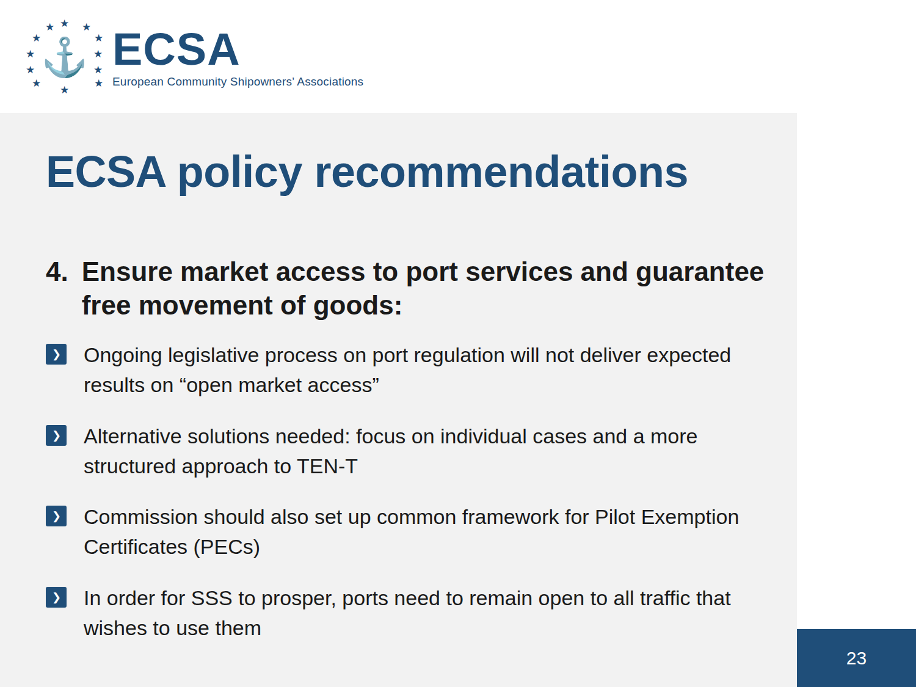★ ★ ★ ★ ★ ★ ★ ★ ★ ★ ★ ★
⚓
ECSA European Community Shipowners’ Associations
ECSA policy recommendations
4. Ensure market access to port services and guarantee free movement of goods:
Ongoing legislative process on port regulation will not deliver expected results on “open market access”
Alternative solutions needed: focus on individual cases and a more structured approach to TEN-T
Commission should also set up common framework for Pilot Exemption Certificates (PECs)
In order for SSS to prosper, ports need to remain open to all traffic that wishes to use them
23